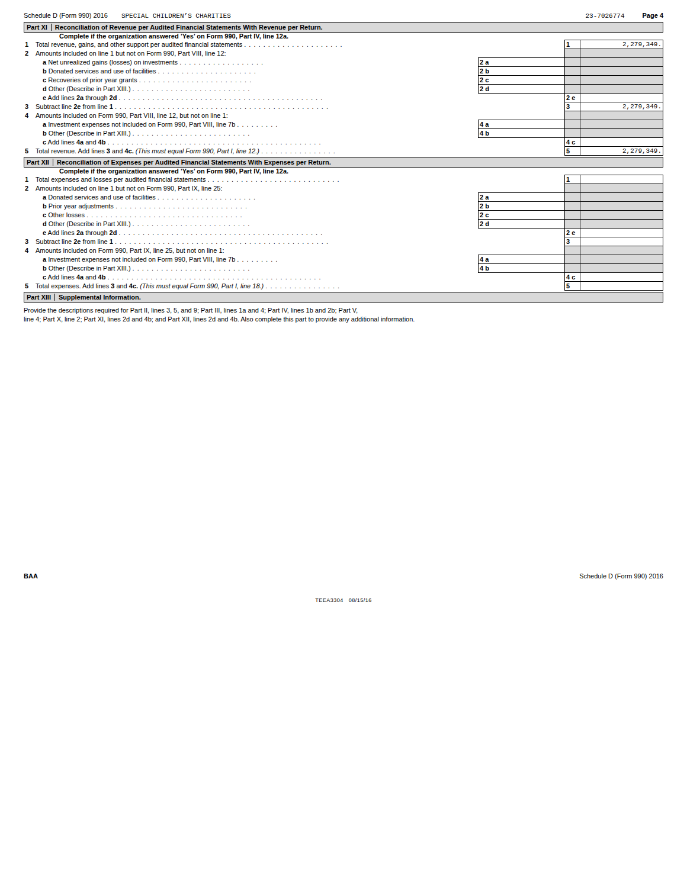Schedule D (Form 990) 2016 SPECIAL CHILDREN’S CHARITIES
23-7026774 Page 4
Part XIReconciliation of Revenue per Audited Financial Statements With Revenue per Return.
Complete if the organization answered ’Yes’ on Form 990, Part IV, line 12a.
| 1 | Total revenue, gains, and other support per audited financial statements . . . . . . . . . . . . . . . . . . . . . | | | 1 | 2,279,349. |
| 2 | Amounts included on line 1 but not on Form 990, Part VIII, line 12: | | | | |
| | a Net unrealized gains (losses) on investments . . . . . . . . . . . . . . . . . . | 2 a | | | |
| | b Donated services and use of facilities . . . . . . . . . . . . . . . . . . . . . | 2 b | | | |
| | c Recoveries of prior year grants . . . . . . . . . . . . . . . . . . . . . . . . | 2 c | | | |
| | d Other (Describe in Part XIII.) . . . . . . . . . . . . . . . . . . . . . . . . . | 2 d | | | |
| | e Add lines 2a through 2d . . . . . . . . . . . . . . . . . . . . . . . . . . . . . . . . . . . . . . . . . . . | | | 2 e | |
| 3 | Subtract line 2e from line 1 . . . . . . . . . . . . . . . . . . . . . . . . . . . . . . . . . . . . . . . . . . . . . | | | 3 | 2,279,349. |
| 4 | Amounts included on Form 990, Part VIII, line 12, but not on line 1: | | | | |
| | a Investment expenses not included on Form 990, Part VIII, line 7b . . . . . . . . . | 4 a | | | |
| | b Other (Describe in Part XIII.) . . . . . . . . . . . . . . . . . . . . . . . . . | 4 b | | | |
| | c Add lines 4a and 4b . . . . . . . . . . . . . . . . . . . . . . . . . . . . . . . . . . . . . . . . . . . . . | | | 4 c | |
| 5 | Total revenue. Add lines 3 and 4c. (This must equal Form 990, Part I, line 12.) . . . . . . . . . . . . . . . . | | | 5 | 2,279,349. |
Part XIIReconciliation of Expenses per Audited Financial Statements With Expenses per Return.
Complete if the organization answered ’Yes’ on Form 990, Part IV, line 12a.
| 1 | Total expenses and losses per audited financial statements . . . . . . . . . . . . . . . . . . . . . . . . . . . . | | | 1 | |
| 2 | Amounts included on line 1 but not on Form 990, Part IX, line 25: | | | | |
| | a Donated services and use of facilities . . . . . . . . . . . . . . . . . . . . . | 2 a | | | |
| | b Prior year adjustments . . . . . . . . . . . . . . . . . . . . . . . . . . . . | 2 b | | | |
| | c Other losses . . . . . . . . . . . . . . . . . . . . . . . . . . . . . . . . . | 2 c | | | |
| | d Other (Describe in Part XIII.) . . . . . . . . . . . . . . . . . . . . . . . . . | 2 d | | | |
| | e Add lines 2a through 2d . . . . . . . . . . . . . . . . . . . . . . . . . . . . . . . . . . . . . . . . . . . | | | 2 e | |
| 3 | Subtract line 2e from line 1 . . . . . . . . . . . . . . . . . . . . . . . . . . . . . . . . . . . . . . . . . . . . . | | | 3 | |
| 4 | Amounts included on Form 990, Part IX, line 25, but not on line 1: | | | | |
| | a Investment expenses not included on Form 990, Part VIII, line 7b . . . . . . . . . | 4 a | | | |
| | b Other (Describe in Part XIII.) . . . . . . . . . . . . . . . . . . . . . . . . . | 4 b | | | |
| | c Add lines 4a and 4b . . . . . . . . . . . . . . . . . . . . . . . . . . . . . . . . . . . . . . . . . . . . . | | | 4 c | |
| 5 | Total expenses. Add lines 3 and 4c. (This must equal Form 990, Part I, line 18.) . . . . . . . . . . . . . . . . | | | 5 | |
Part XIIISupplemental Information.
Provide the descriptions required for Part II, lines 3, 5, and 9; Part III, lines 1a and 4; Part IV, lines 1b and 2b; Part V,
line 4; Part X, line 2; Part XI, lines 2d and 4b; and Part XII, lines 2d and 4b. Also complete this part to provide any additional information.
BAA
Schedule D (Form 990) 2016
TEEA3304 08/15/16